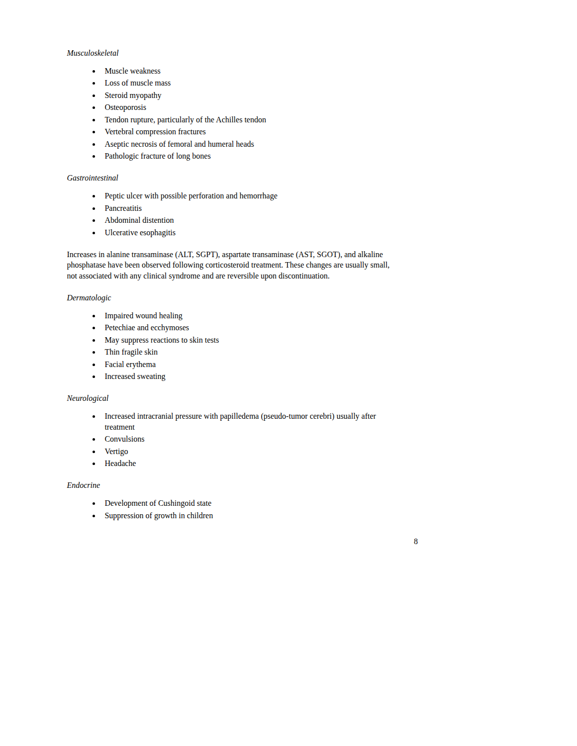Musculoskeletal
Muscle weakness
Loss of muscle mass
Steroid myopathy
Osteoporosis
Tendon rupture, particularly of the Achilles tendon
Vertebral compression fractures
Aseptic necrosis of femoral and humeral heads
Pathologic fracture of long bones
Gastrointestinal
Peptic ulcer with possible perforation and hemorrhage
Pancreatitis
Abdominal distention
Ulcerative esophagitis
Increases in alanine transaminase (ALT, SGPT), aspartate transaminase (AST, SGOT), and alkaline phosphatase have been observed following corticosteroid treatment. These changes are usually small, not associated with any clinical syndrome and are reversible upon discontinuation.
Dermatologic
Impaired wound healing
Petechiae and ecchymoses
May suppress reactions to skin tests
Thin fragile skin
Facial erythema
Increased sweating
Neurological
Increased intracranial pressure with papilledema (pseudo-tumor cerebri) usually after treatment
Convulsions
Vertigo
Headache
Endocrine
Development of Cushingoid state
Suppression of growth in children
8